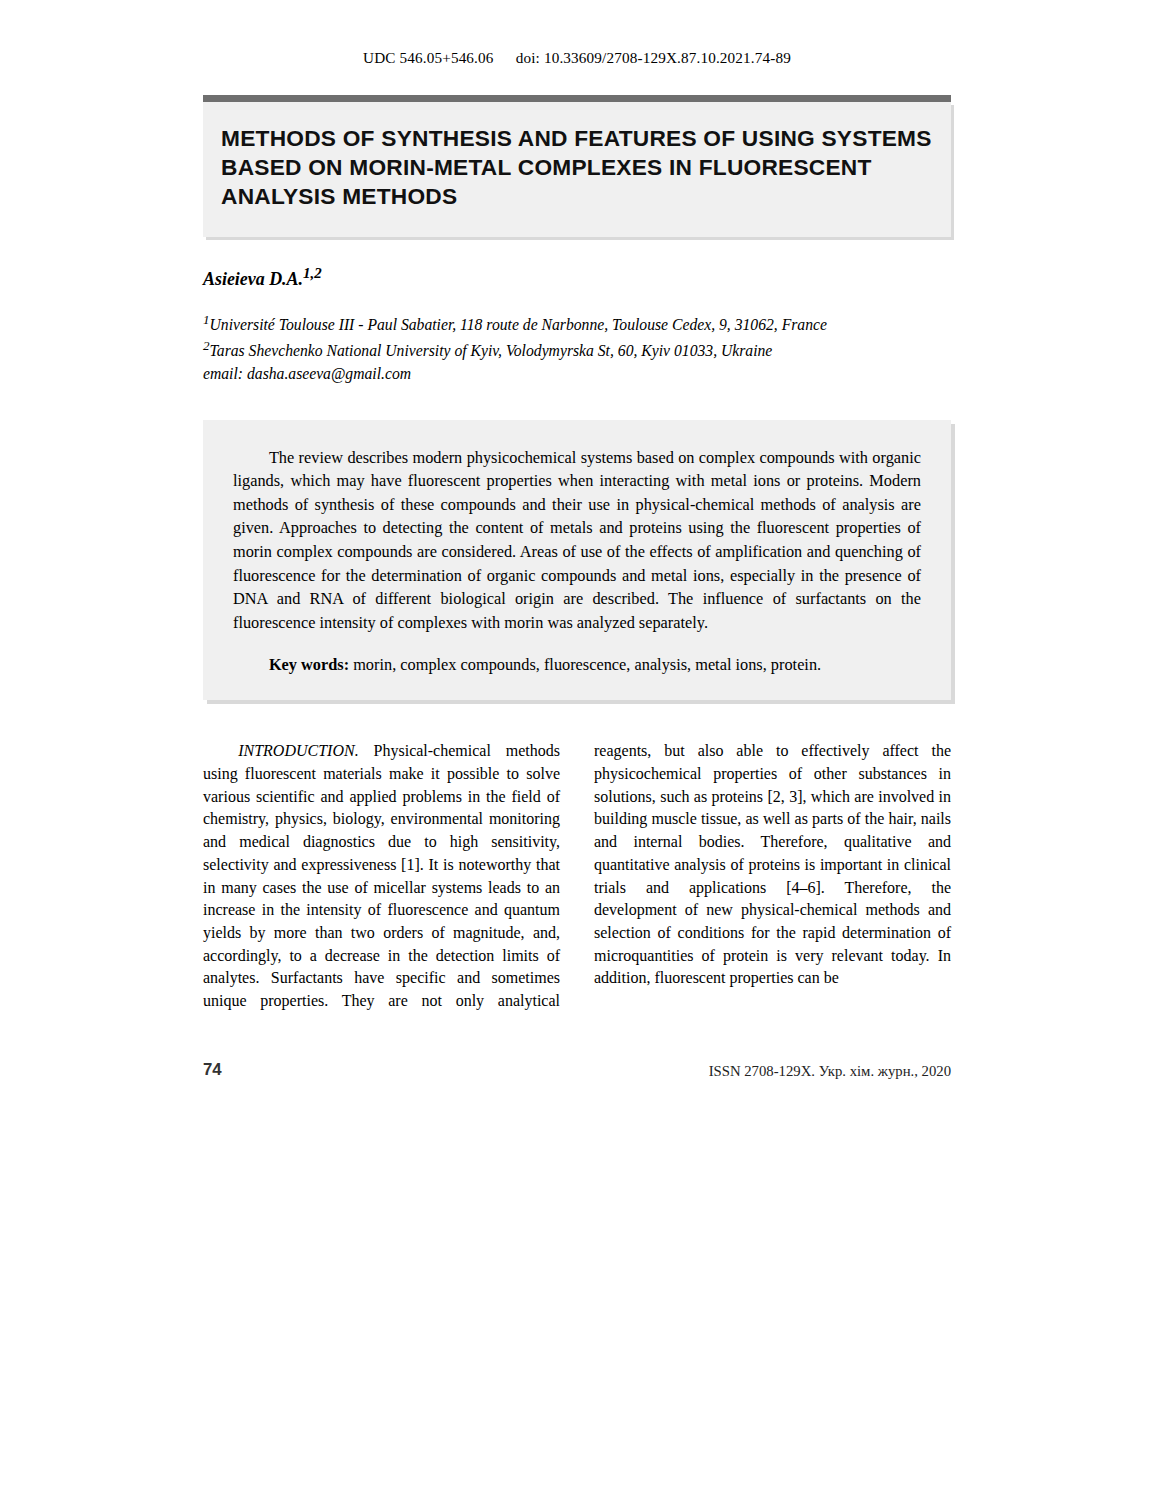UDC 546.05+546.06 doi: 10.33609/2708-129X.87.10.2021.74-89
Methods of synthesis and features of using systems based on morin-metal complexes in fluorescent analysis methods
Asieieva D.A.1,2
1Université Toulouse III - Paul Sabatier, 118 route de Narbonne, Toulouse Cedex, 9, 31062, France
2Taras Shevchenko National University of Kyiv, Volodymyrska St, 60, Kyiv 01033, Ukraine
email: dasha.aseeva@gmail.com
The review describes modern physicochemical systems based on complex compounds with organic ligands, which may have fluorescent properties when interacting with metal ions or proteins. Modern methods of synthesis of these compounds and their use in physical-chemical methods of analysis are given. Approaches to detecting the content of metals and proteins using the fluorescent properties of morin complex compounds are considered. Areas of use of the effects of amplification and quenching of fluorescence for the determination of organic compounds and metal ions, especially in the presence of DNA and RNA of different biological origin are described. The influence of surfactants on the fluorescence intensity of complexes with morin was analyzed separately.
Key words: morin, complex compounds, fluorescence, analysis, metal ions, protein.
INTRODUCTION. Physical-chemical methods using fluorescent materials make it possible to solve various scientific and applied problems in the field of chemistry, physics, biology, environmental monitoring and medical diagnostics due to high sensitivity, selectivity and expressiveness [1]. It is noteworthy that in many cases the use of micellar systems leads to an increase in the intensity of fluorescence and quantum yields by more than two orders of magnitude, and, accordingly, to a decrease in the detection limits of analytes. Surfactants have specific and sometimes unique properties. They are not only analytical reagents, but also able to effectively affect the physicochemical properties of other substances in solutions, such as proteins [2, 3], which are involved in building muscle tissue, as well as parts of the hair, nails and internal bodies. Therefore, qualitative and quantitative analysis of proteins is important in clinical trials and applications [4–6]. Therefore, the development of new physical-chemical methods and selection of conditions for the rapid determination of microquantities of protein is very relevant today. In addition, fluorescent properties can be
74
ISSN 2708-129X. Укр. хім. журн., 2020